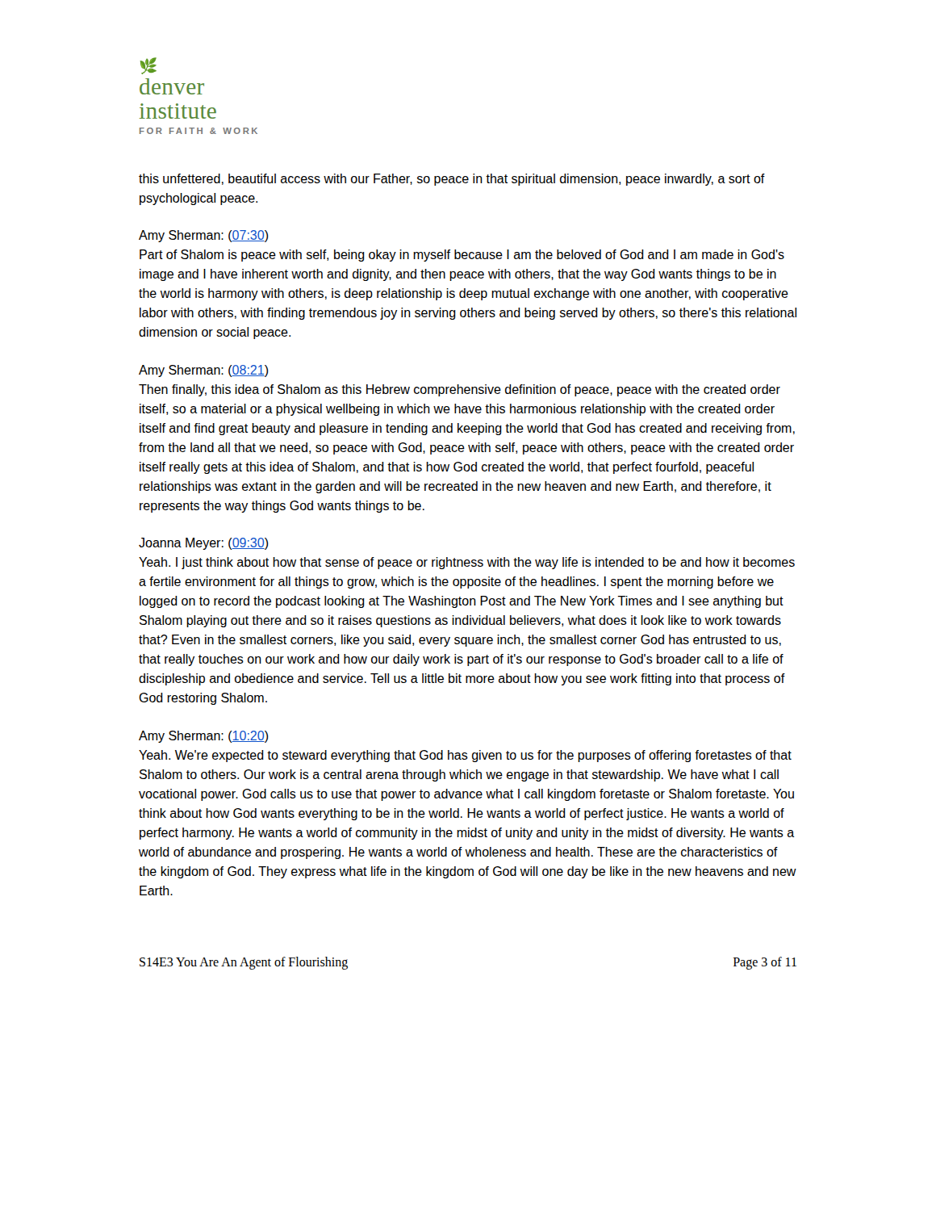🌿
denver
institute
FOR FAITH & WORK
this unfettered, beautiful access with our Father, so peace in that spiritual dimension, peace inwardly, a sort of psychological peace.
Amy Sherman: (07:30)
Part of Shalom is peace with self, being okay in myself because I am the beloved of God and I am made in God's image and I have inherent worth and dignity, and then peace with others, that the way God wants things to be in the world is harmony with others, is deep relationship is deep mutual exchange with one another, with cooperative labor with others, with finding tremendous joy in serving others and being served by others, so there's this relational dimension or social peace.
Amy Sherman: (08:21)
Then finally, this idea of Shalom as this Hebrew comprehensive definition of peace, peace with the created order itself, so a material or a physical wellbeing in which we have this harmonious relationship with the created order itself and find great beauty and pleasure in tending and keeping the world that God has created and receiving from, from the land all that we need, so peace with God, peace with self, peace with others, peace with the created order itself really gets at this idea of Shalom, and that is how God created the world, that perfect fourfold, peaceful relationships was extant in the garden and will be recreated in the new heaven and new Earth, and therefore, it represents the way things God wants things to be.
Joanna Meyer: (09:30)
Yeah. I just think about how that sense of peace or rightness with the way life is intended to be and how it becomes a fertile environment for all things to grow, which is the opposite of the headlines. I spent the morning before we logged on to record the podcast looking at The Washington Post and The New York Times and I see anything but Shalom playing out there and so it raises questions as individual believers, what does it look like to work towards that? Even in the smallest corners, like you said, every square inch, the smallest corner God has entrusted to us, that really touches on our work and how our daily work is part of it's our response to God's broader call to a life of discipleship and obedience and service. Tell us a little bit more about how you see work fitting into that process of God restoring Shalom.
Amy Sherman: (10:20)
Yeah. We're expected to steward everything that God has given to us for the purposes of offering foretastes of that Shalom to others. Our work is a central arena through which we engage in that stewardship. We have what I call vocational power. God calls us to use that power to advance what I call kingdom foretaste or Shalom foretaste. You think about how God wants everything to be in the world. He wants a world of perfect justice. He wants a world of perfect harmony. He wants a world of community in the midst of unity and unity in the midst of diversity. He wants a world of abundance and prospering. He wants a world of wholeness and health. These are the characteristics of the kingdom of God. They express what life in the kingdom of God will one day be like in the new heavens and new Earth.
S14E3 You Are An Agent of Flourishing Page 3 of 11